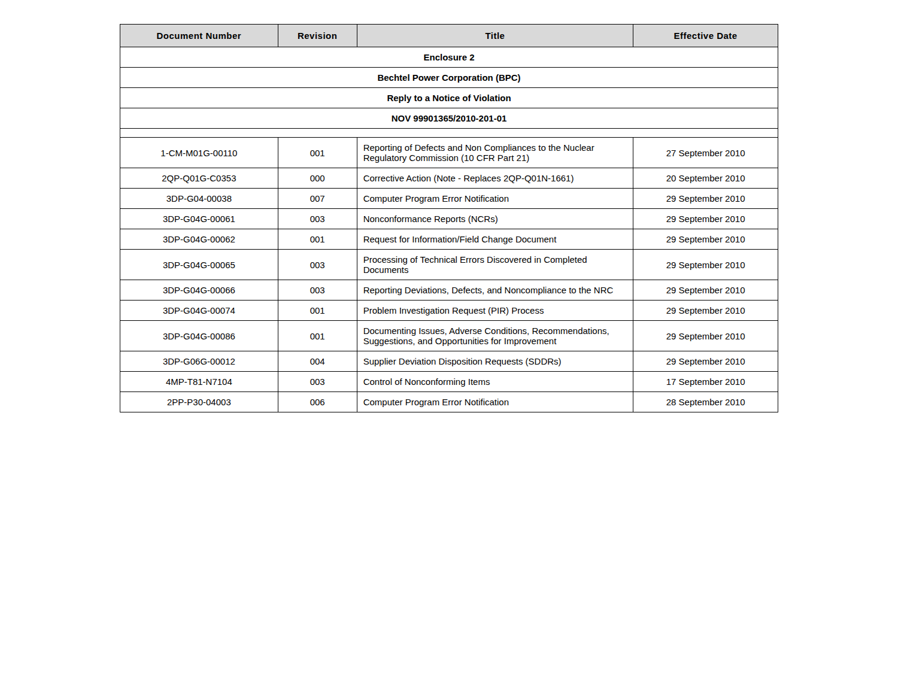| Enclosure 2 |
| Bechtel Power Corporation (BPC) |
| Reply to a Notice of Violation |
| NOV 99901365/2010-201-01 |
| Document Number | Revision | Title | Effective Date |
| 1-CM-M01G-00110 | 001 | Reporting of Defects and Non Compliances to the Nuclear Regulatory Commission (10 CFR Part 21) | 27 September 2010 |
| 2QP-Q01G-C0353 | 000 | Corrective Action (Note - Replaces 2QP-Q01N-1661) | 20 September 2010 |
| 3DP-G04-00038 | 007 | Computer Program Error Notification | 29 September 2010 |
| 3DP-G04G-00061 | 003 | Nonconformance Reports (NCRs) | 29 September 2010 |
| 3DP-G04G-00062 | 001 | Request for Information/Field Change Document | 29 September 2010 |
| 3DP-G04G-00065 | 003 | Processing of Technical Errors Discovered in Completed Documents | 29 September 2010 |
| 3DP-G04G-00066 | 003 | Reporting Deviations, Defects, and Noncompliance to the NRC | 29 September 2010 |
| 3DP-G04G-00074 | 001 | Problem Investigation Request (PIR) Process | 29 September 2010 |
| 3DP-G04G-00086 | 001 | Documenting Issues, Adverse Conditions, Recommendations, Suggestions, and Opportunities for Improvement | 29 September 2010 |
| 3DP-G06G-00012 | 004 | Supplier Deviation Disposition Requests (SDDRs) | 29 September 2010 |
| 4MP-T81-N7104 | 003 | Control of Nonconforming Items | 17 September 2010 |
| 2PP-P30-04003 | 006 | Computer Program Error Notification | 28 September 2010 |